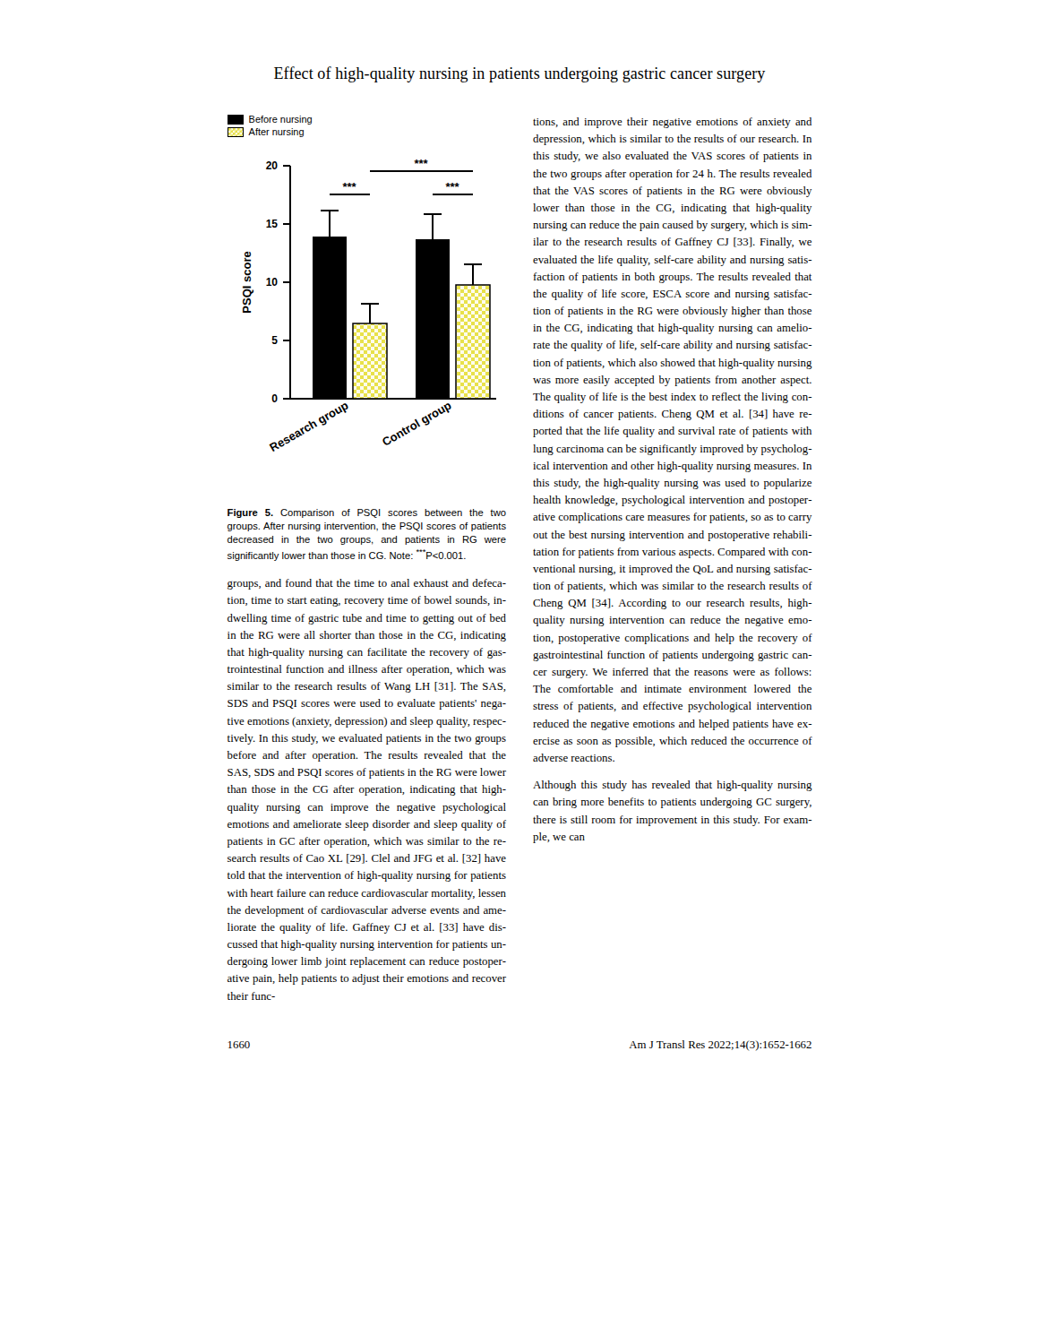Effect of high-quality nursing in patients undergoing gastric cancer surgery
Before nursing
After nursing
0 5 10 15 20 PSQI score *** *** *** Research group Control group
Figure 5. Comparison of PSQI scores between the two groups. After nursing intervention, the PSQI scores of patients decreased in the two groups, and patients in RG were significantly lower than those in CG. Note: ***P<0.001.
groups, and found that the time to anal exhaust and defecation, time to start eating, recovery time of bowel sounds, indwelling time of gastric tube and time to getting out of bed in the RG were all shorter than those in the CG, indicating that high-quality nursing can facilitate the recovery of gastrointestinal function and illness after operation, which was similar to the research results of Wang LH [31]. The SAS, SDS and PSQI scores were used to evaluate patients' negative emotions (anxiety, depression) and sleep quality, respectively. In this study, we evaluated patients in the two groups before and after operation. The results revealed that the SAS, SDS and PSQI scores of patients in the RG were lower than those in the CG after operation, indicating that high-quality nursing can improve the negative psychological emotions and ameliorate sleep disorder and sleep quality of patients in GC after operation, which was similar to the research results of Cao XL [29]. Clel and JFG et al. [32] have told that the intervention of high-quality nursing for patients with heart failure can reduce cardiovascular mortality, lessen the development of cardiovascular adverse events and ameliorate the quality of life. Gaffney CJ et al. [33] have discussed that high-quality nursing intervention for patients undergoing lower limb joint replacement can reduce postoperative pain, help patients to adjust their emotions and recover their func-
tions, and improve their negative emotions of anxiety and depression, which is similar to the results of our research. In this study, we also evaluated the VAS scores of patients in the two groups after operation for 24 h. The results revealed that the VAS scores of patients in the RG were obviously lower than those in the CG, indicating that high-quality nursing can reduce the pain caused by surgery, which is similar to the research results of Gaffney CJ [33]. Finally, we evaluated the life quality, self-care ability and nursing satisfaction of patients in both groups. The results revealed that the quality of life score, ESCA score and nursing satisfaction of patients in the RG were obviously higher than those in the CG, indicating that high-quality nursing can ameliorate the quality of life, self-care ability and nursing satisfaction of patients, which also showed that high-quality nursing was more easily accepted by patients from another aspect. The quality of life is the best index to reflect the living conditions of cancer patients. Cheng QM et al. [34] have reported that the life quality and survival rate of patients with lung carcinoma can be significantly improved by psychological intervention and other high-quality nursing measures. In this study, the high-quality nursing was used to popularize health knowledge, psychological intervention and postoperative complications care measures for patients, so as to carry out the best nursing intervention and postoperative rehabilitation for patients from various aspects. Compared with conventional nursing, it improved the QoL and nursing satisfaction of patients, which was similar to the research results of Cheng QM [34]. According to our research results, high-quality nursing intervention can reduce the negative emotion, postoperative complications and help the recovery of gastrointestinal function of patients undergoing gastric cancer surgery. We inferred that the reasons were as follows: The comfortable and intimate environment lowered the stress of patients, and effective psychological intervention reduced the negative emotions and helped patients have exercise as soon as possible, which reduced the occurrence of adverse reactions.
Although this study has revealed that high-quality nursing can bring more benefits to patients undergoing GC surgery, there is still room for improvement in this study. For example, we can
1660
Am J Transl Res 2022;14(3):1652-1662